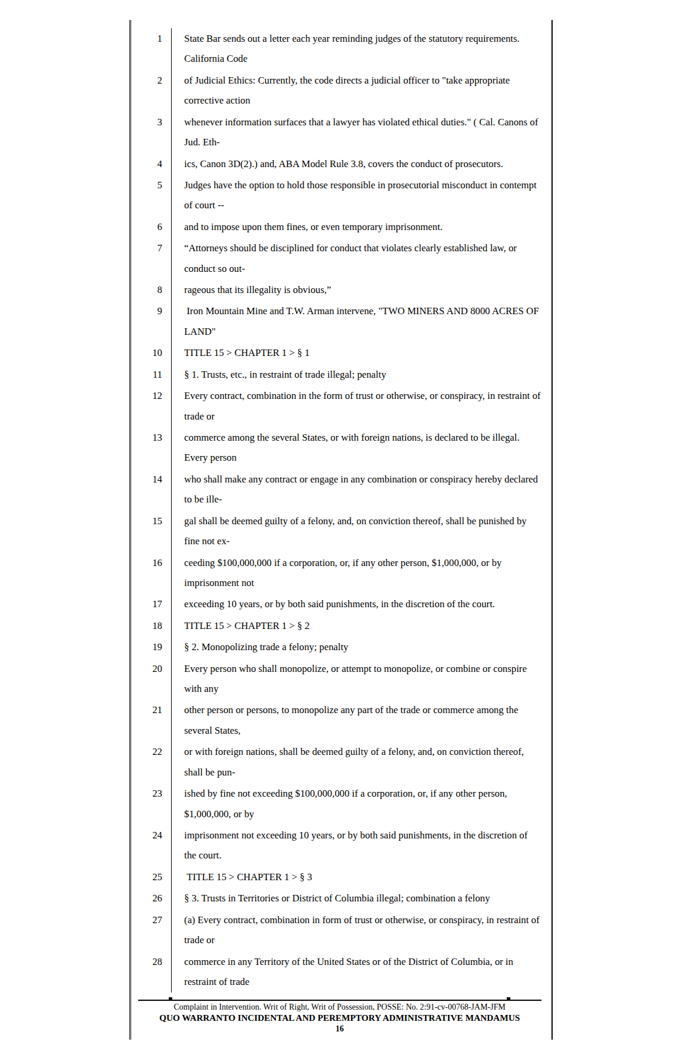| 1 | State Bar sends out a letter each year reminding judges of the statutory requirements. California Code |
| 2 | of Judicial Ethics: Currently, the code directs a judicial officer to "take appropriate corrective action |
| 3 | whenever information surfaces that a lawyer has violated ethical duties." ( Cal. Canons of Jud. Eth- |
| 4 | ics, Canon 3D(2).) and, ABA Model Rule 3.8, covers the conduct of prosecutors. |
| 5 | Judges have the option to hold those responsible in prosecutorial misconduct in contempt of court -- |
| 6 | and to impose upon them fines, or even temporary imprisonment. |
| 7 | “Attorneys should be disciplined for conduct that violates clearly established law, or conduct so out- |
| 8 | rageous that its illegality is obvious,” |
| 9 | Iron Mountain Mine and T.W. Arman intervene, "TWO MINERS AND 8000 ACRES OF LAND" |
| 10 | TITLE 15 > CHAPTER 1 > § 1 |
| 11 | § 1. Trusts, etc., in restraint of trade illegal; penalty |
| 12 | Every contract, combination in the form of trust or otherwise, or conspiracy, in restraint of trade or |
| 13 | commerce among the several States, or with foreign nations, is declared to be illegal. Every person |
| 14 | who shall make any contract or engage in any combination or conspiracy hereby declared to be ille- |
| 15 | gal shall be deemed guilty of a felony, and, on conviction thereof, shall be punished by fine not ex- |
| 16 | ceeding $100,000,000 if a corporation, or, if any other person, $1,000,000, or by imprisonment not |
| 17 | exceeding 10 years, or by both said punishments, in the discretion of the court. |
| 18 | TITLE 15 > CHAPTER 1 > § 2 |
| 19 | § 2. Monopolizing trade a felony; penalty |
| 20 | Every person who shall monopolize, or attempt to monopolize, or combine or conspire with any |
| 21 | other person or persons, to monopolize any part of the trade or commerce among the several States, |
| 22 | or with foreign nations, shall be deemed guilty of a felony, and, on conviction thereof, shall be pun- |
| 23 | ished by fine not exceeding $100,000,000 if a corporation, or, if any other person, $1,000,000, or by |
| 24 | imprisonment not exceeding 10 years, or by both said punishments, in the discretion of the court. |
| 25 | TITLE 15 > CHAPTER 1 > § 3 |
| 26 | § 3. Trusts in Territories or District of Columbia illegal; combination a felony |
| 27 | (a) Every contract, combination in form of trust or otherwise, or conspiracy, in restraint of trade or |
| 28 | commerce in any Territory of the United States or of the District of Columbia, or in restraint of trade |
Complaint in Intervention. Writ of Right, Writ of Possession, POSSE: No. 2:91-cv-00768-JAM-JFM
QUO WARRANTO INCIDENTAL AND PEREMPTORY ADMINISTRATIVE MANDAMUS
16